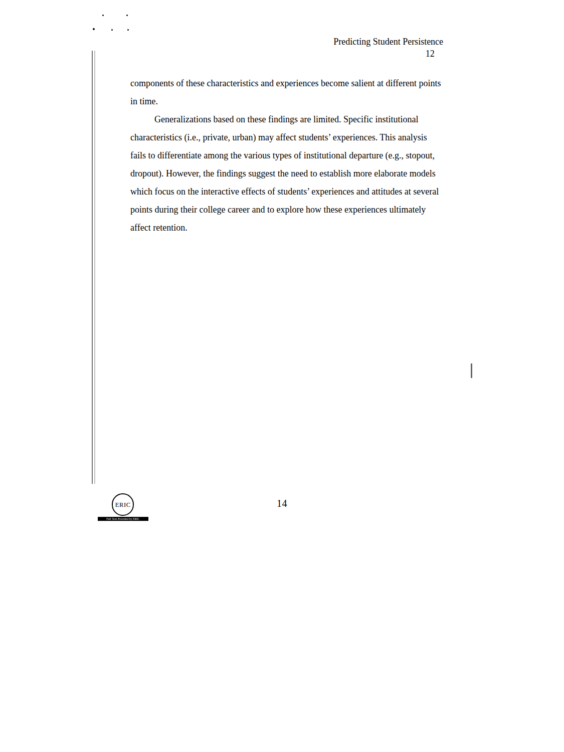Predicting Student Persistence 12
components of these characteristics and experiences become salient at different points in time.
Generalizations based on these findings are limited. Specific institutional characteristics (i.e., private, urban) may affect students’ experiences. This analysis fails to differentiate among the various types of institutional departure (e.g., stopout, dropout). However, the findings suggest the need to establish more elaborate models which focus on the interactive effects of students’ experiences and attitudes at several points during their college career and to explore how these experiences ultimately affect retention.
14
Full Text Provided by ERIC